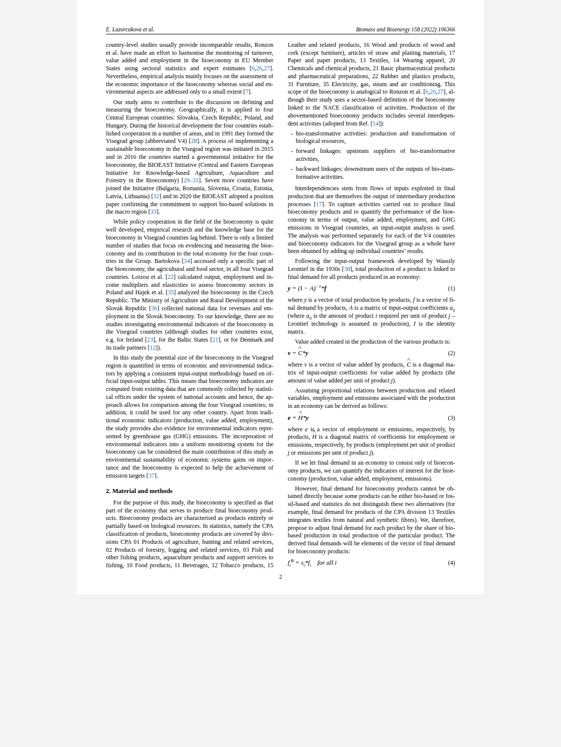E. Lazorcakova et al.
Biomass and Bioenergy 158 (2022) 106366
country-level studies usually provide incomparable results, Ronzon et al. have made an effort to harmonise the monitoring of turnover, value added and employment in the bioeconomy in EU Member States using sectoral statistics and expert estimates [6,26,27]. Nevertheless, empirical analysis mainly focuses on the assessment of the economic importance of the bioeconomy whereas social and environmental aspects are addressed only to a small extent [7].
Our study aims to contribute to the discussion on defining and measuring the bioeconomy. Geographically, it is applied to four Central European countries: Slovakia, Czech Republic, Poland, and Hungary. During the historical development the four countries established cooperation in a number of areas, and in 1991 they formed the Visegrad group (abbreviated V4) [28]. A process of implementing a sustainable bioeconomy in the Visegrad region was initiated in 2015 and in 2016 the countries started a governmental initiative for the bioeconomy, the BIOEAST Initiative (Central and Eastern European Initiative for Knowledge-based Agriculture, Aquaculture and Forestry in the Bioeconomy) [29–31]. Seven more countries have joined the Initiative (Bulgaria, Romania, Slovenia, Croatia, Estonia, Latvia, Lithuania) [32] and in 2020 the BIOEAST adopted a position paper confirming the commitment to support bio-based solutions in the macro region [33].
While policy cooperation in the field of the bioeconomy is quite well developed, empirical research and the knowledge base for the bioeconomy in Visegrad countries lag behind. There is only a limited number of studies that focus on evidencing and measuring the bioeconomy and its contribution to the total economy for the four countries in the Group. Bartokova [34] accessed only a specific part of the bioeconomy, the agricultural and food sector, in all four Visegrad countries. Loizou et al. [22] calculated output, employment and income multipliers and elasticities to assess bioeconomy sectors in Poland and Hajek et al. [35] analyzed the bioeconomy in the Czech Republic. The Ministry of Agriculture and Rural Development of the Slovak Republic [36] collected national data for revenues and employment in the Slovak bioeconomy. To our knowledge, there are no studies investigating environmental indicators of the bioeconomy in the Visegrad countries (although studies for other countries exist, e.g. for Ireland [23], for the Baltic States [21], or for Denmark and its trade partners [12]).
In this study the potential size of the bioeconomy in the Visegrad region is quantified in terms of economic and environmental indicators by applying a consistent input-output methodology based on official input-output tables. This means that bioeconomy indicators are computed from existing data that are commonly collected by statistical offices under the system of national accounts and hence, the approach allows for comparison among the four Visegrad countries; in addition, it could be used for any other country. Apart from traditional economic indicators (production, value added, employment), the study provides also evidence for environmental indicators represented by greenhouse gas (GHG) emissions. The incorporation of environmental indicators into a uniform monitoring system for the bioeconomy can be considered the main contribution of this study as environmental sustainability of economic systems gains on importance and the bioeconomy is expected to help the achievement of emission targets [37].
2. Material and methods
For the purpose of this study, the bioeconomy is specified as that part of the economy that serves to produce final bioeconomy products. Bioeconomy products are characterised as products entirely or partially based on biological resources. In statistics, namely the CPA classification of products, bioeconomy products are covered by divisions CPA 01 Products of agriculture, hunting and related services, 02 Products of forestry, logging and related services, 03 Fish and other fishing products, aquaculture products and support services to fishing, 10 Food products, 11 Beverages, 12 Tobacco products, 15 Leather and related products, 16 Wood and products of wood and cork (except furniture), articles of straw and plaiting materials, 17 Paper and paper products, 13 Textiles, 14 Wearing apparel, 20 Chemicals and chemical products, 21 Basic pharmaceutical products and pharmaceutical preparations, 22 Rubber and plastics products, 31 Furniture, 35 Electricity, gas, steam and air conditioning. This scope of the bioeconomy is analogical to Ronzon et al. [6,26,27], although their study uses a sector-based definition of the bioeconomy linked to the NACE classification of activities. Production of the abovementioned bioeconomy products includes several interdependent activities (adopted from Ref. [14]):
bio-transformative activities: production and transformation of biological resources,
forward linkages: upstream suppliers of bio-transformative activities,
backward linkages: downstream users of the outputs of bio-transformative activities.
Interdependencies stem from flows of inputs exploited in final production that are themselves the output of intermediary production processes [17]. To capture activities carried out to produce final bioeconomy products and to quantify the performance of the bioeconomy in terms of output, value added, employment, and GHG emissions in Visegrad countries, an input-output analysis is used. The analysis was performed separately for each of the V4 countries and bioeconomy indicators for the Visegrad group as a whole have been obtained by adding up individual countries’ results.
Following the input-output framework developed by Wassily Leontief in the 1930s [38], total production of a product is linked to final demand for all products produced in an economy:
y = (I − A)−1*f (1)
where y is a vector of total production by products, f is a vector of final demand by products, A is a matrix of input-output coefficients aij (where aij is the amount of product i required per unit of product j – Leontief technology is assumed in production), I is the identity matrix.
Value added created in the production of the various products is:
v = C*y (2)
where v is a vector of value added by products, C is a diagonal matrix of input-output coefficients for value added by products (the amount of value added per unit of product j).
Assuming proportional relations between production and related variables, employment and emissions associated with the production in an economy can be derived as follows:
e = H*y (3)
where e is a vector of employment or emissions, respectively, by products, H is a diagonal matrix of coefficients for employment or emissions, respectively, by products (employment per unit of product j or emissions per unit of product j).
If we let final demand in an economy to consist only of bioeconomy products, we can quantify the indicators of interest for the bioeconomy (production, value added, employment, emissions).
However, final demand for bioeconomy products cannot be obtained directly because some products can be either bio-based or fossil-based and statistics do not distinguish these two alternatives (for example, final demand for products of the CPA division 13 Textiles integrates textiles from natural and synthetic fibres). We, therefore, propose to adjust final demand for each product by the share of bio-based production in total production of the particular product. The derived final demands will be elements of the vector of final demand for bioeconomy products:
fiB = si*fi for all i (4)
2